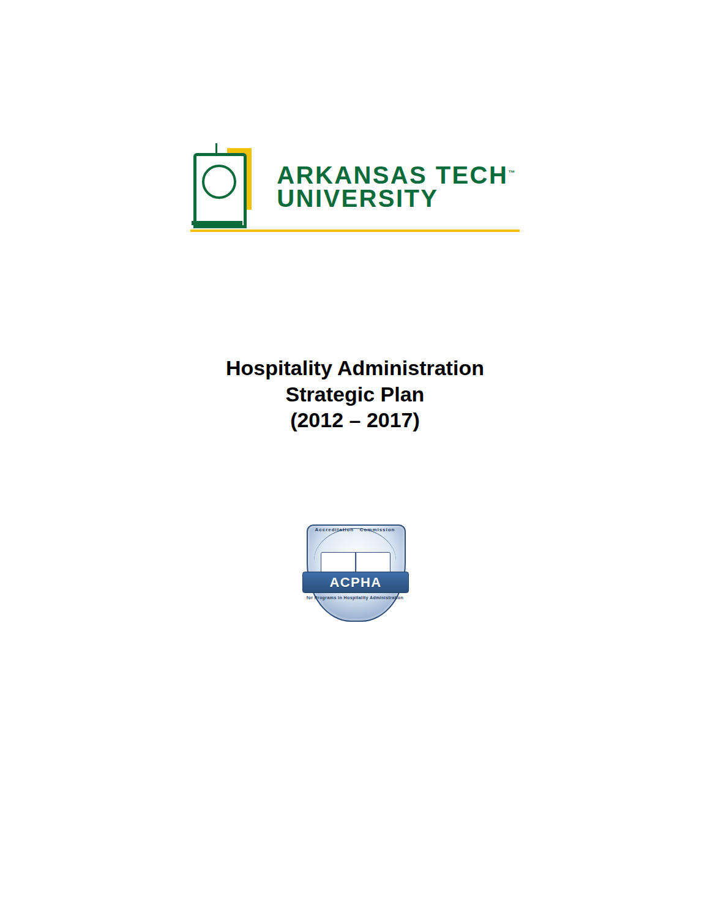ARKANSAS TECH™
UNIVERSITY
Hospitality Administration
Strategic Plan
(2012 – 2017)
Accreditation Commission
ACPHA
for Programs in Hospitality Administration